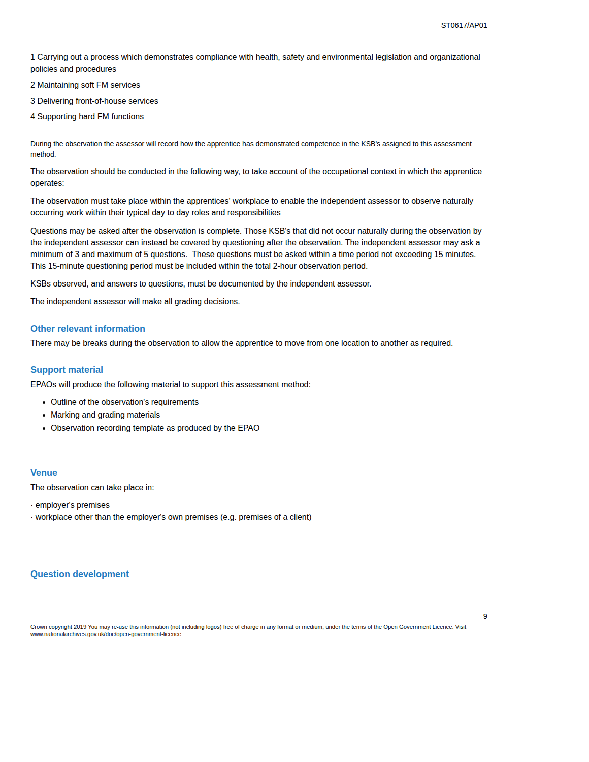ST0617/AP01
1 Carrying out a process which demonstrates compliance with health, safety and environmental legislation and organizational policies and procedures
2 Maintaining soft FM services
3 Delivering front-of-house services
4 Supporting hard FM functions
During the observation the assessor will record how the apprentice has demonstrated competence in the KSB's assigned to this assessment method.
The observation should be conducted in the following way, to take account of the occupational context in which the apprentice operates:
The observation must take place within the apprentices' workplace to enable the independent assessor to observe naturally occurring work within their typical day to day roles and responsibilities
Questions may be asked after the observation is complete. Those KSB's that did not occur naturally during the observation by the independent assessor can instead be covered by questioning after the observation. The independent assessor may ask a minimum of 3 and maximum of 5 questions. These questions must be asked within a time period not exceeding 15 minutes. This 15-minute questioning period must be included within the total 2-hour observation period.
KSBs observed, and answers to questions, must be documented by the independent assessor.
The independent assessor will make all grading decisions.
Other relevant information
There may be breaks during the observation to allow the apprentice to move from one location to another as required.
Support material
EPAOs will produce the following material to support this assessment method:
Outline of the observation's requirements
Marking and grading materials
Observation recording template as produced by the EPAO
Venue
The observation can take place in:
· employer's premises
· workplace other than the employer's own premises (e.g. premises of a client)
Question development
9
Crown copyright 2019 You may re-use this information (not including logos) free of charge in any format or medium, under the terms of the Open Government Licence. Visit www.nationalarchives.gov.uk/doc/open-government-licence